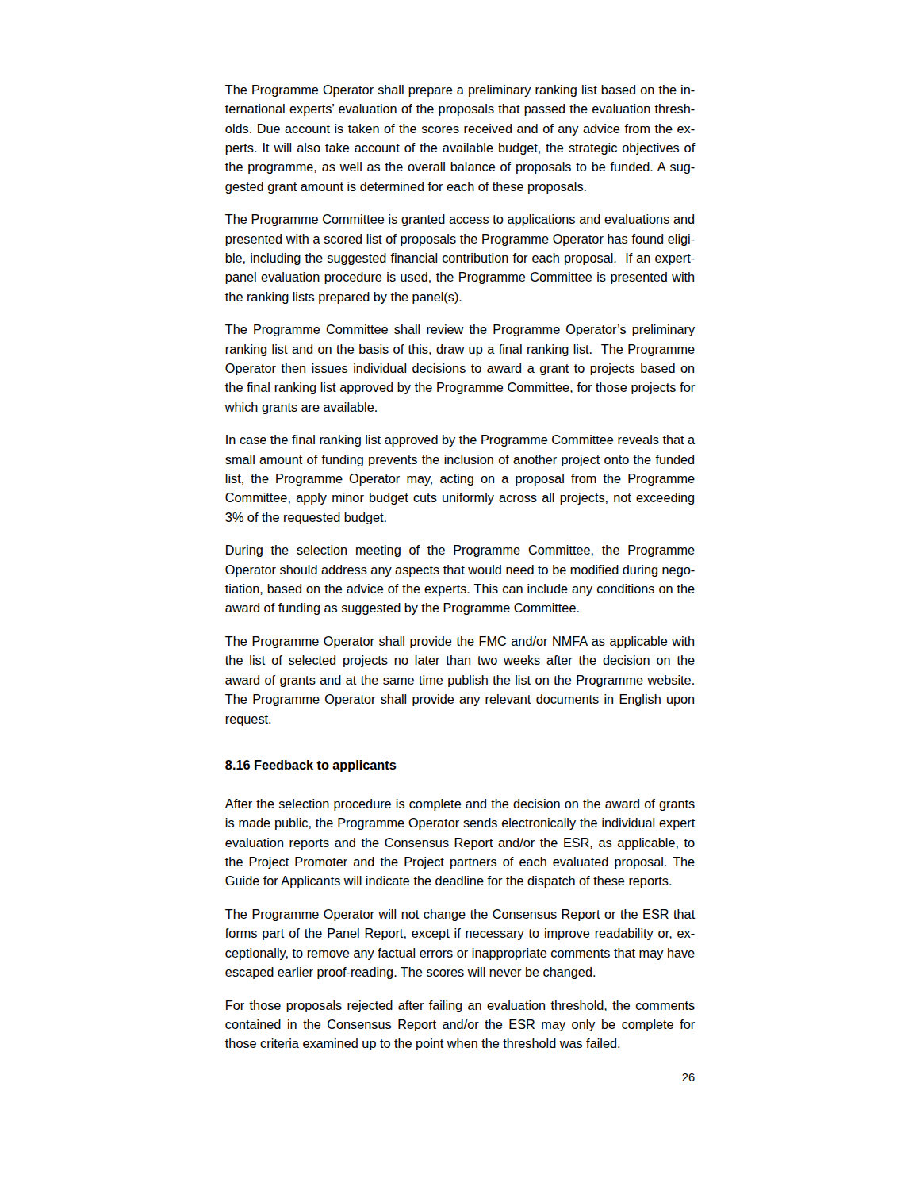The Programme Operator shall prepare a preliminary ranking list based on the international experts’ evaluation of the proposals that passed the evaluation thresholds. Due account is taken of the scores received and of any advice from the experts. It will also take account of the available budget, the strategic objectives of the programme, as well as the overall balance of proposals to be funded. A suggested grant amount is determined for each of these proposals.
The Programme Committee is granted access to applications and evaluations and presented with a scored list of proposals the Programme Operator has found eligible, including the suggested financial contribution for each proposal. If an expert-panel evaluation procedure is used, the Programme Committee is presented with the ranking lists prepared by the panel(s).
The Programme Committee shall review the Programme Operator’s preliminary ranking list and on the basis of this, draw up a final ranking list. The Programme Operator then issues individual decisions to award a grant to projects based on the final ranking list approved by the Programme Committee, for those projects for which grants are available.
In case the final ranking list approved by the Programme Committee reveals that a small amount of funding prevents the inclusion of another project onto the funded list, the Programme Operator may, acting on a proposal from the Programme Committee, apply minor budget cuts uniformly across all projects, not exceeding 3% of the requested budget.
During the selection meeting of the Programme Committee, the Programme Operator should address any aspects that would need to be modified during negotiation, based on the advice of the experts. This can include any conditions on the award of funding as suggested by the Programme Committee.
The Programme Operator shall provide the FMC and/or NMFA as applicable with the list of selected projects no later than two weeks after the decision on the award of grants and at the same time publish the list on the Programme website. The Programme Operator shall provide any relevant documents in English upon request.
8.16 Feedback to applicants
After the selection procedure is complete and the decision on the award of grants is made public, the Programme Operator sends electronically the individual expert evaluation reports and the Consensus Report and/or the ESR, as applicable, to the Project Promoter and the Project partners of each evaluated proposal. The Guide for Applicants will indicate the deadline for the dispatch of these reports.
The Programme Operator will not change the Consensus Report or the ESR that forms part of the Panel Report, except if necessary to improve readability or, exceptionally, to remove any factual errors or inappropriate comments that may have escaped earlier proof-reading. The scores will never be changed.
For those proposals rejected after failing an evaluation threshold, the comments contained in the Consensus Report and/or the ESR may only be complete for those criteria examined up to the point when the threshold was failed.
26